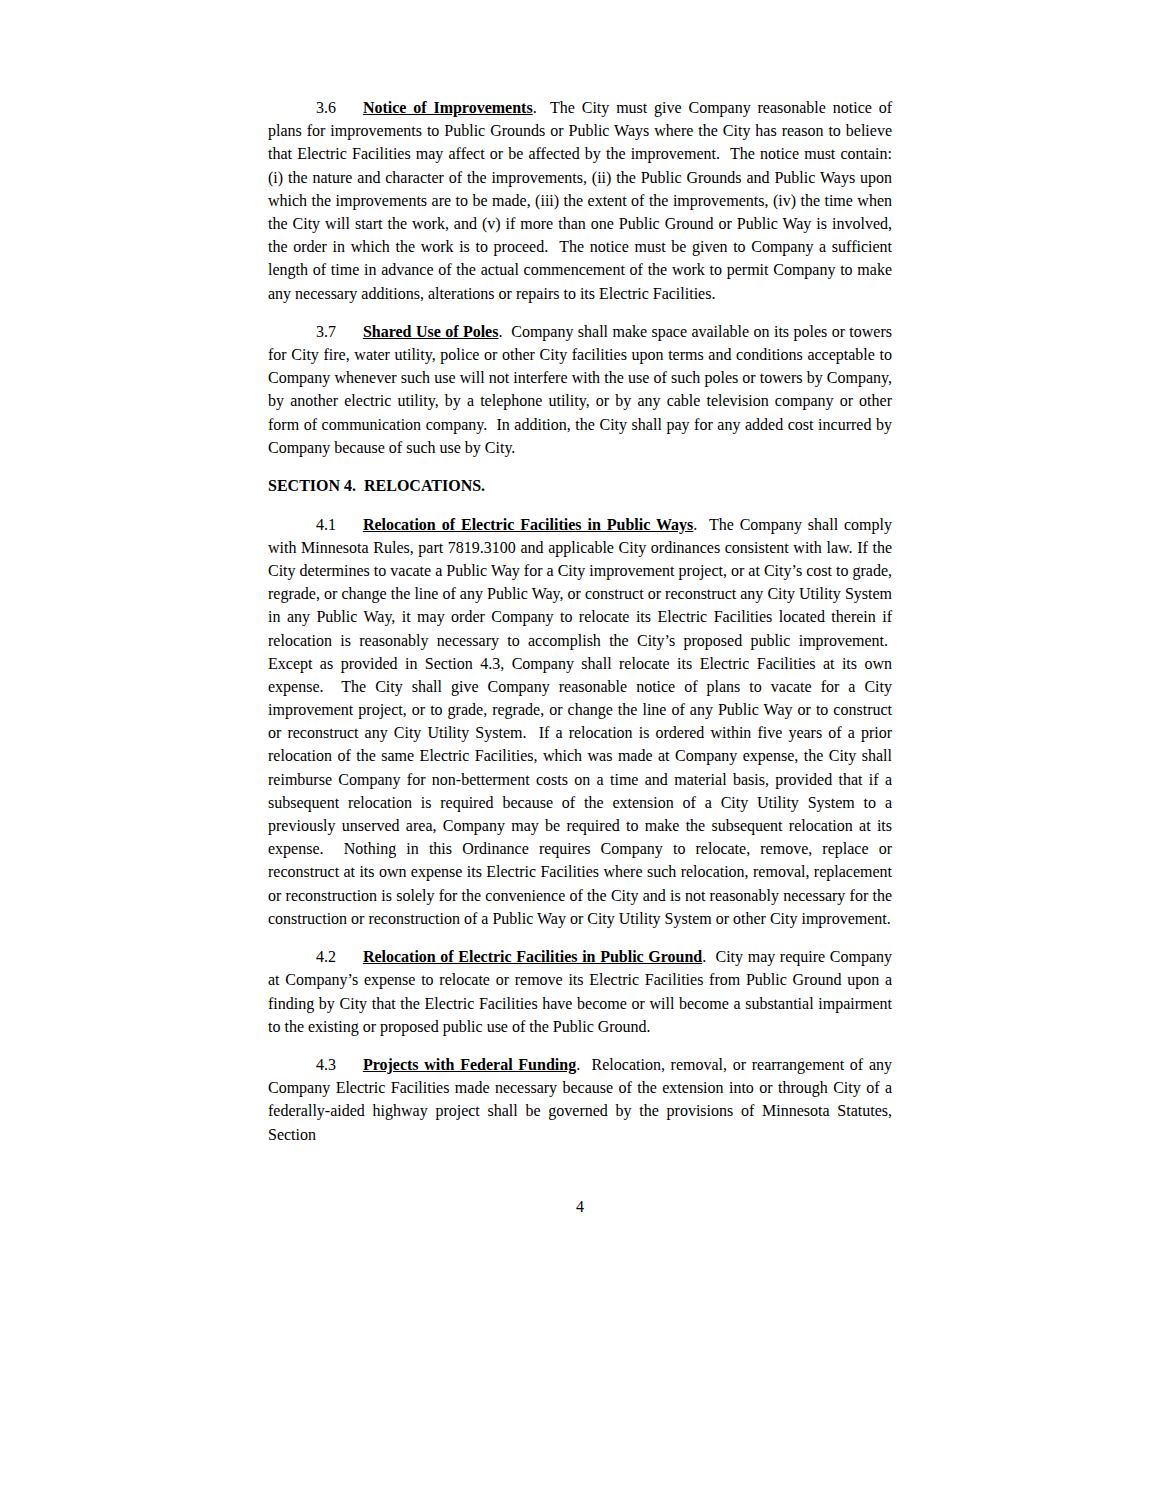3.6 Notice of Improvements. The City must give Company reasonable notice of plans for improvements to Public Grounds or Public Ways where the City has reason to believe that Electric Facilities may affect or be affected by the improvement. The notice must contain: (i) the nature and character of the improvements, (ii) the Public Grounds and Public Ways upon which the improvements are to be made, (iii) the extent of the improvements, (iv) the time when the City will start the work, and (v) if more than one Public Ground or Public Way is involved, the order in which the work is to proceed. The notice must be given to Company a sufficient length of time in advance of the actual commencement of the work to permit Company to make any necessary additions, alterations or repairs to its Electric Facilities.
3.7 Shared Use of Poles. Company shall make space available on its poles or towers for City fire, water utility, police or other City facilities upon terms and conditions acceptable to Company whenever such use will not interfere with the use of such poles or towers by Company, by another electric utility, by a telephone utility, or by any cable television company or other form of communication company. In addition, the City shall pay for any added cost incurred by Company because of such use by City.
SECTION 4. RELOCATIONS.
4.1 Relocation of Electric Facilities in Public Ways. The Company shall comply with Minnesota Rules, part 7819.3100 and applicable City ordinances consistent with law. If the City determines to vacate a Public Way for a City improvement project, or at City’s cost to grade, regrade, or change the line of any Public Way, or construct or reconstruct any City Utility System in any Public Way, it may order Company to relocate its Electric Facilities located therein if relocation is reasonably necessary to accomplish the City’s proposed public improvement. Except as provided in Section 4.3, Company shall relocate its Electric Facilities at its own expense. The City shall give Company reasonable notice of plans to vacate for a City improvement project, or to grade, regrade, or change the line of any Public Way or to construct or reconstruct any City Utility System. If a relocation is ordered within five years of a prior relocation of the same Electric Facilities, which was made at Company expense, the City shall reimburse Company for non-betterment costs on a time and material basis, provided that if a subsequent relocation is required because of the extension of a City Utility System to a previously unserved area, Company may be required to make the subsequent relocation at its expense. Nothing in this Ordinance requires Company to relocate, remove, replace or reconstruct at its own expense its Electric Facilities where such relocation, removal, replacement or reconstruction is solely for the convenience of the City and is not reasonably necessary for the construction or reconstruction of a Public Way or City Utility System or other City improvement.
4.2 Relocation of Electric Facilities in Public Ground. City may require Company at Company’s expense to relocate or remove its Electric Facilities from Public Ground upon a finding by City that the Electric Facilities have become or will become a substantial impairment to the existing or proposed public use of the Public Ground.
4.3 Projects with Federal Funding. Relocation, removal, or rearrangement of any Company Electric Facilities made necessary because of the extension into or through City of a federally-aided highway project shall be governed by the provisions of Minnesota Statutes, Section
4